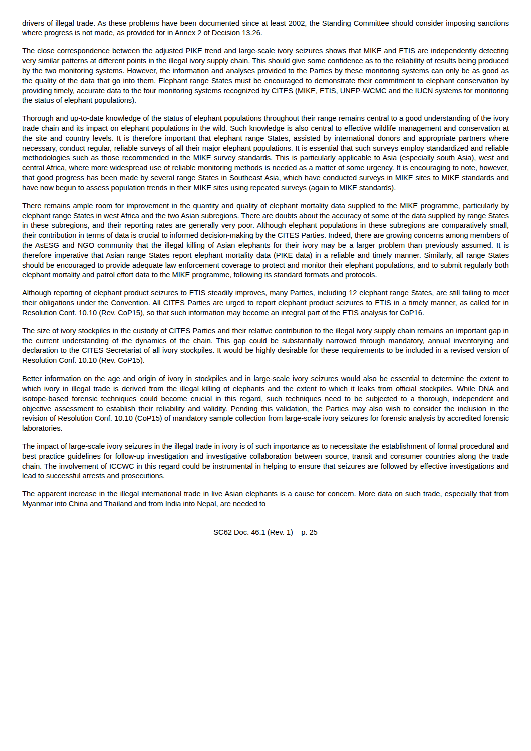drivers of illegal trade. As these problems have been documented since at least 2002, the Standing Committee should consider imposing sanctions where progress is not made, as provided for in Annex 2 of Decision 13.26.
The close correspondence between the adjusted PIKE trend and large-scale ivory seizures shows that MIKE and ETIS are independently detecting very similar patterns at different points in the illegal ivory supply chain. This should give some confidence as to the reliability of results being produced by the two monitoring systems. However, the information and analyses provided to the Parties by these monitoring systems can only be as good as the quality of the data that go into them. Elephant range States must be encouraged to demonstrate their commitment to elephant conservation by providing timely, accurate data to the four monitoring systems recognized by CITES (MIKE, ETIS, UNEP-WCMC and the IUCN systems for monitoring the status of elephant populations).
Thorough and up-to-date knowledge of the status of elephant populations throughout their range remains central to a good understanding of the ivory trade chain and its impact on elephant populations in the wild. Such knowledge is also central to effective wildlife management and conservation at the site and country levels. It is therefore important that elephant range States, assisted by international donors and appropriate partners where necessary, conduct regular, reliable surveys of all their major elephant populations. It is essential that such surveys employ standardized and reliable methodologies such as those recommended in the MIKE survey standards. This is particularly applicable to Asia (especially south Asia), west and central Africa, where more widespread use of reliable monitoring methods is needed as a matter of some urgency. It is encouraging to note, however, that good progress has been made by several range States in Southeast Asia, which have conducted surveys in MIKE sites to MIKE standards and have now begun to assess population trends in their MIKE sites using repeated surveys (again to MIKE standards).
There remains ample room for improvement in the quantity and quality of elephant mortality data supplied to the MIKE programme, particularly by elephant range States in west Africa and the two Asian subregions. There are doubts about the accuracy of some of the data supplied by range States in these subregions, and their reporting rates are generally very poor. Although elephant populations in these subregions are comparatively small, their contribution in terms of data is crucial to informed decision-making by the CITES Parties. Indeed, there are growing concerns among members of the AsESG and NGO community that the illegal killing of Asian elephants for their ivory may be a larger problem than previously assumed. It is therefore imperative that Asian range States report elephant mortality data (PIKE data) in a reliable and timely manner. Similarly, all range States should be encouraged to provide adequate law enforcement coverage to protect and monitor their elephant populations, and to submit regularly both elephant mortality and patrol effort data to the MIKE programme, following its standard formats and protocols.
Although reporting of elephant product seizures to ETIS steadily improves, many Parties, including 12 elephant range States, are still failing to meet their obligations under the Convention. All CITES Parties are urged to report elephant product seizures to ETIS in a timely manner, as called for in Resolution Conf. 10.10 (Rev. CoP15), so that such information may become an integral part of the ETIS analysis for CoP16.
The size of ivory stockpiles in the custody of CITES Parties and their relative contribution to the illegal ivory supply chain remains an important gap in the current understanding of the dynamics of the chain. This gap could be substantially narrowed through mandatory, annual inventorying and declaration to the CITES Secretariat of all ivory stockpiles. It would be highly desirable for these requirements to be included in a revised version of Resolution Conf. 10.10 (Rev. CoP15).
Better information on the age and origin of ivory in stockpiles and in large-scale ivory seizures would also be essential to determine the extent to which ivory in illegal trade is derived from the illegal killing of elephants and the extent to which it leaks from official stockpiles. While DNA and isotope-based forensic techniques could become crucial in this regard, such techniques need to be subjected to a thorough, independent and objective assessment to establish their reliability and validity. Pending this validation, the Parties may also wish to consider the inclusion in the revision of Resolution Conf. 10.10 (CoP15) of mandatory sample collection from large-scale ivory seizures for forensic analysis by accredited forensic laboratories.
The impact of large-scale ivory seizures in the illegal trade in ivory is of such importance as to necessitate the establishment of formal procedural and best practice guidelines for follow-up investigation and investigative collaboration between source, transit and consumer countries along the trade chain. The involvement of ICCWC in this regard could be instrumental in helping to ensure that seizures are followed by effective investigations and lead to successful arrests and prosecutions.
The apparent increase in the illegal international trade in live Asian elephants is a cause for concern. More data on such trade, especially that from Myanmar into China and Thailand and from India into Nepal, are needed to
SC62 Doc. 46.1 (Rev. 1) – p. 25